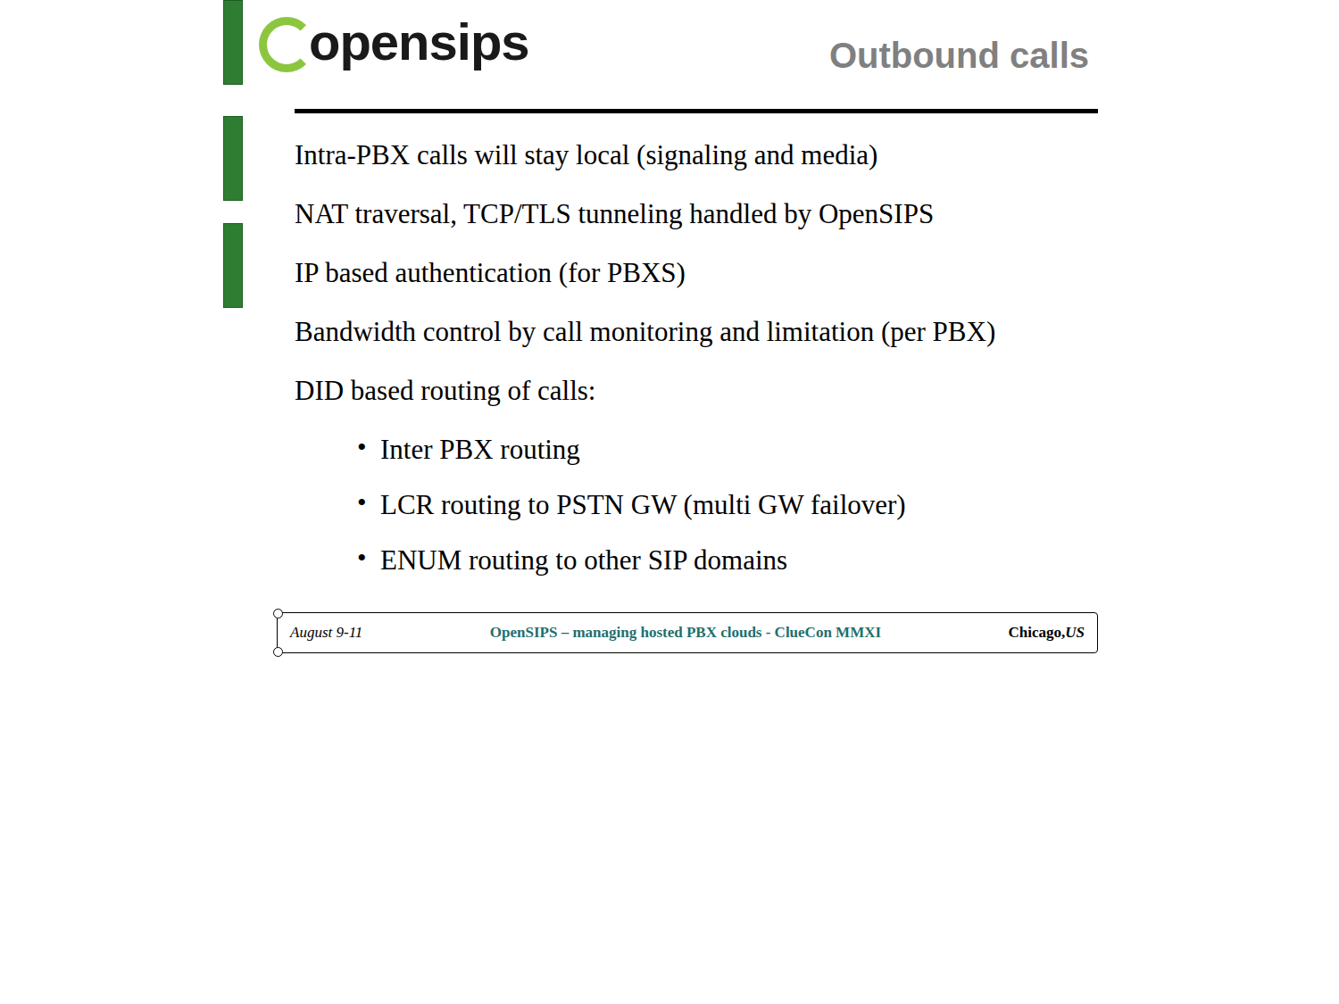opensips
Outbound calls
Intra-PBX calls will stay local (signaling and media)
NAT traversal, TCP/TLS tunneling handled by OpenSIPS
IP based authentication (for PBXS)
Bandwidth control by call monitoring and limitation (per PBX)
DID based routing of calls:
Inter PBX routing
LCR routing to PSTN GW (multi GW failover)
ENUM routing to other SIP domains
August 9-11 OpenSIPS – managing hosted PBX clouds - ClueCon MMXI Chicago,US